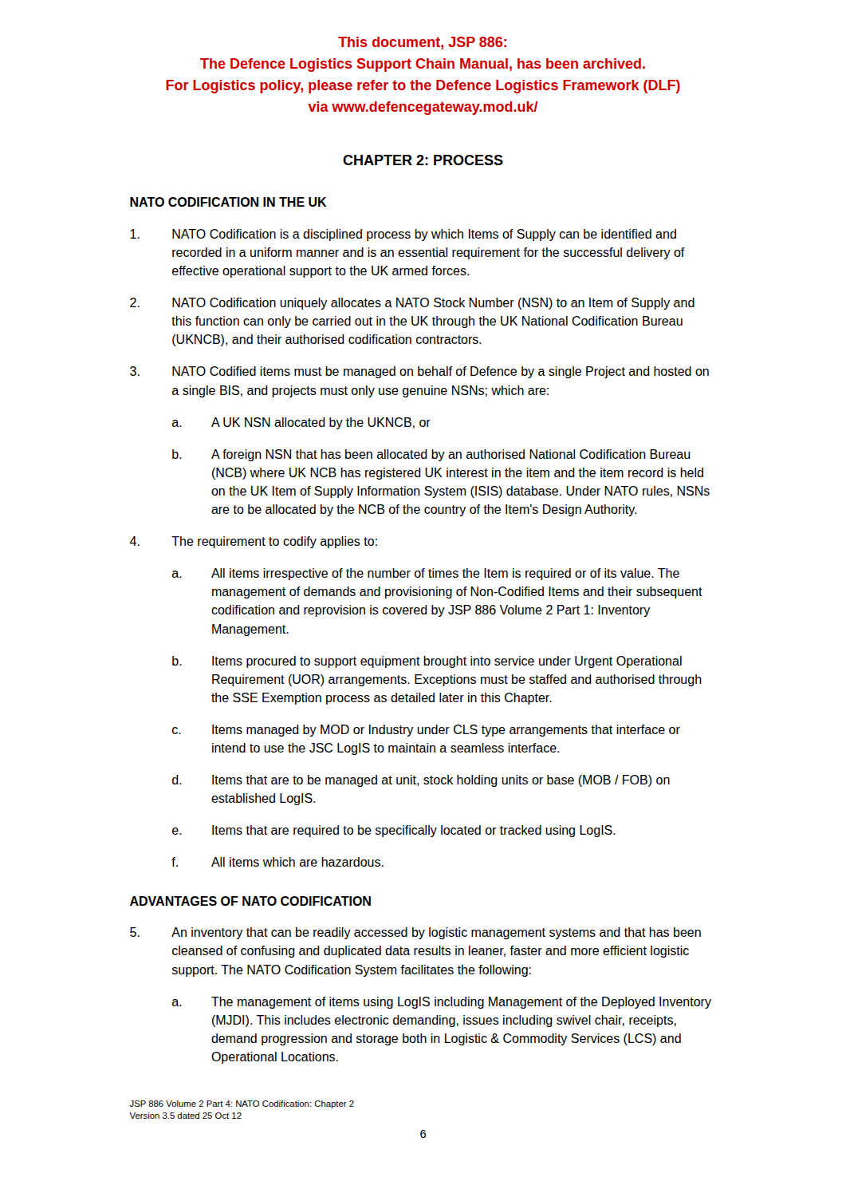This document, JSP 886:
The Defence Logistics Support Chain Manual, has been archived.
For Logistics policy, please refer to the Defence Logistics Framework (DLF)
via www.defencegateway.mod.uk/
CHAPTER 2: PROCESS
NATO CODIFICATION IN THE UK
1. NATO Codification is a disciplined process by which Items of Supply can be identified and recorded in a uniform manner and is an essential requirement for the successful delivery of effective operational support to the UK armed forces.
2. NATO Codification uniquely allocates a NATO Stock Number (NSN) to an Item of Supply and this function can only be carried out in the UK through the UK National Codification Bureau (UKNCB), and their authorised codification contractors.
3. NATO Codified items must be managed on behalf of Defence by a single Project and hosted on a single BIS, and projects must only use genuine NSNs; which are:
a. A UK NSN allocated by the UKNCB, or
b. A foreign NSN that has been allocated by an authorised National Codification Bureau (NCB) where UK NCB has registered UK interest in the item and the item record is held on the UK Item of Supply Information System (ISIS) database. Under NATO rules, NSNs are to be allocated by the NCB of the country of the Item's Design Authority.
4. The requirement to codify applies to:
a. All items irrespective of the number of times the Item is required or of its value. The management of demands and provisioning of Non-Codified Items and their subsequent codification and reprovision is covered by JSP 886 Volume 2 Part 1: Inventory Management.
b. Items procured to support equipment brought into service under Urgent Operational Requirement (UOR) arrangements. Exceptions must be staffed and authorised through the SSE Exemption process as detailed later in this Chapter.
c. Items managed by MOD or Industry under CLS type arrangements that interface or intend to use the JSC LogIS to maintain a seamless interface.
d. Items that are to be managed at unit, stock holding units or base (MOB / FOB) on established LogIS.
e. Items that are required to be specifically located or tracked using LogIS.
f. All items which are hazardous.
ADVANTAGES OF NATO CODIFICATION
5. An inventory that can be readily accessed by logistic management systems and that has been cleansed of confusing and duplicated data results in leaner, faster and more efficient logistic support. The NATO Codification System facilitates the following:
a. The management of items using LogIS including Management of the Deployed Inventory (MJDI). This includes electronic demanding, issues including swivel chair, receipts, demand progression and storage both in Logistic & Commodity Services (LCS) and Operational Locations.
JSP 886 Volume 2 Part 4: NATO Codification: Chapter 2
Version 3.5 dated 25 Oct 12
6